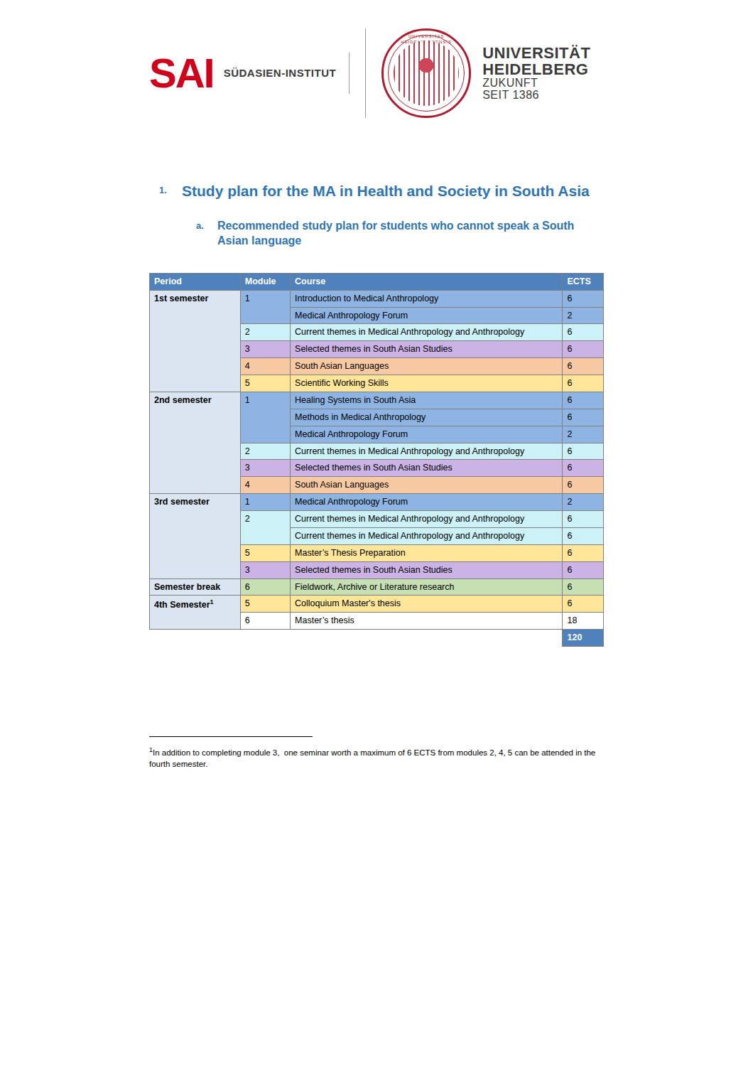SAI
SÜDASIEN-INSTITUT
UNIVERSITAS HEIDELBERGENSIS
UNIVERSITÄT
HEIDELBERG
ZUKUNFT
SEIT 1386
1. Study plan for the MA in Health and Society in South Asia
a. Recommended study plan for students who cannot speak a South Asian language
| Period | Module | Course | ECTS |
| --- | --- | --- | --- |
| 1st semester | 1 | Introduction to Medical Anthropology | 6 |
| Medical Anthropology Forum | 2 |
| 2 | Current themes in Medical Anthropology and Anthropology | 6 |
| 3 | Selected themes in South Asian Studies | 6 |
| 4 | South Asian Languages | 6 |
| 5 | Scientific Working Skills | 6 |
| 2nd semester | 1 | Healing Systems in South Asia | 6 |
| Methods in Medical Anthropology | 6 |
| Medical Anthropology Forum | 2 |
| 2 | Current themes in Medical Anthropology and Anthropology | 6 |
| 3 | Selected themes in South Asian Studies | 6 |
| 4 | South Asian Languages | 6 |
| 3rd semester | 1 | Medical Anthropology Forum | 2 |
| 2 | Current themes in Medical Anthropology and Anthropology | 6 |
| Current themes in Medical Anthropology and Anthropology | 6 |
| 5 | Master’s Thesis Preparation | 6 |
| 3 | Selected themes in South Asian Studies | 6 |
| Semester break | 6 | Fieldwork, Archive or Literature research | 6 |
| 4th Semester 1 | 5 | Colloquium Master's thesis | 6 |
| 6 | Master’s thesis | 18 |
| | | | 120 |
1In addition to completing module 3, one seminar worth a maximum of 6 ECTS from modules 2, 4, 5 can be attended in the fourth semester.